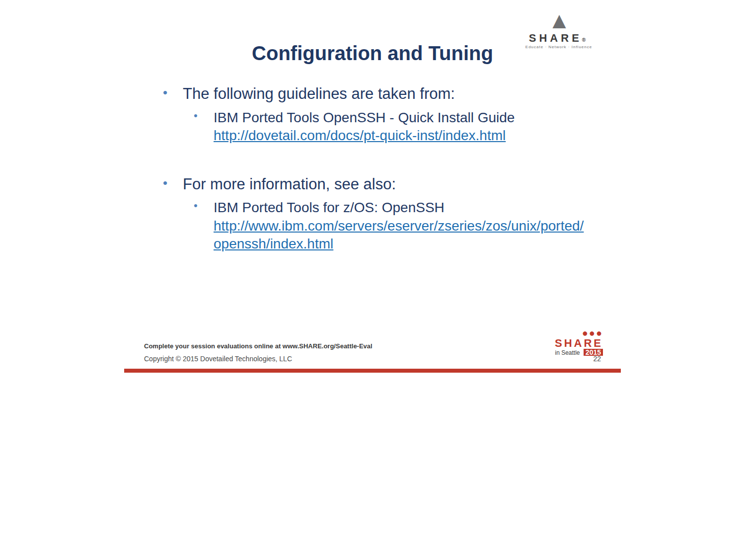▲
SHARE®
Educate · Network · Influence
Configuration and Tuning
The following guidelines are taken from:
IBM Ported Tools OpenSSH - Quick Install Guide
http://dovetail.com/docs/pt-quick-inst/index.html
For more information, see also:
IBM Ported Tools for z/OS: OpenSSH
http://www.ibm.com/servers/eserver/zseries/zos/unix/ported/openssh/index.html
Complete your session evaluations online at www.SHARE.org/Seattle-Eval
Copyright © 2015 Dovetailed Technologies, LLC
●●●
SHARE
in Seattle 2015
22